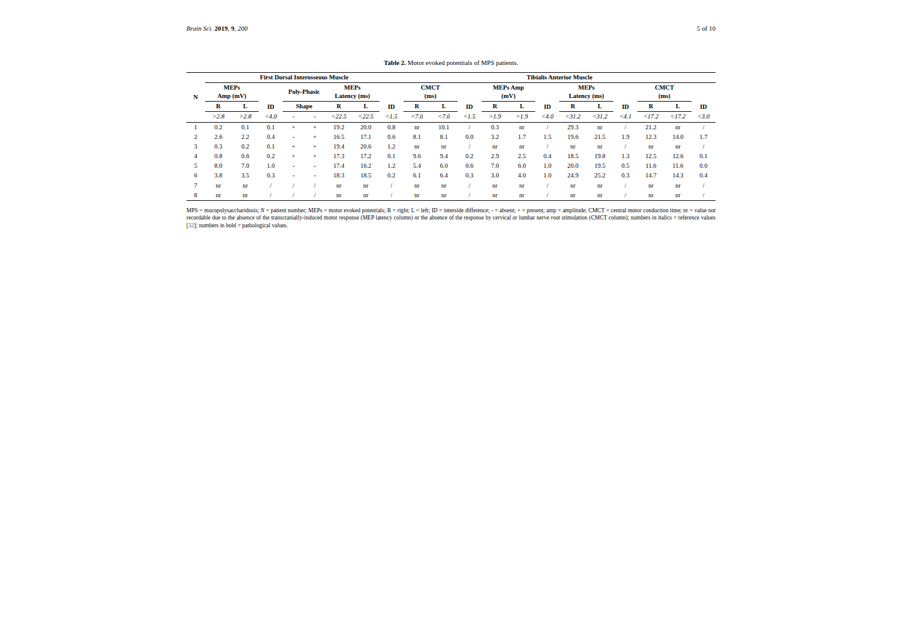Brain Sci. 2019, 9, 200
5 of 10
Table 2. Motor evoked potentials of MPS patients.
| N | First Dorsal Interosseous Muscle | Tibialis Anterior Muscle |
| --- | --- | --- |
| MEPs Amp (mV) | ID | Poly-Phasic | MEPs Latency (ms) | ID | CMCT (ms) | ID | MEPs Amp (mV) | ID | MEPs Latency (ms) | ID | CMCT (ms) | ID |
| R | L | Shape | R | L | R | L | R | L | R | L | R | L |
| >2.8 | >2.8 | <4.0 | - | - | <22.5 | <22.5 | <1.5 | <7.6 | <7.6 | <1.5 | >1.9 | >1.9 | <4.0 | <31.2 | <31.2 | <4.1 | <17.2 | <17.2 | <3.0 |
| 1 | 0.2 | 0.1 | 0.1 | + | + | 19.2 | 20.0 | 0.8 | nr | 10.1 | / | 0.3 | nr | / | 29.3 | nr | / | 21.2 | nr | / |
| 2 | 2.6 | 2.2 | 0.4 | - | + | 16.5 | 17.1 | 0.6 | 8.1 | 8.1 | 0.0 | 3.2 | 1.7 | 1.5 | 19.6 | 21.5 | 1.9 | 12.3 | 14.0 | 1.7 |
| 3 | 0.3 | 0.2 | 0.1 | + | + | 19.4 | 20.6 | 1.2 | nr | nr | / | nr | nr | / | nr | nr | / | nr | nr | / |
| 4 | 0.8 | 0.6 | 0.2 | + | + | 17.3 | 17.2 | 0.1 | 9.6 | 9.4 | 0.2 | 2.9 | 2.5 | 0.4 | 18.5 | 19.8 | 1.3 | 12.5 | 12.6 | 0.1 |
| 5 | 8.0 | 7.0 | 1.0 | - | - | 17.4 | 16.2 | 1.2 | 5.4 | 6.0 | 0.6 | 7.0 | 6.0 | 1.0 | 20.0 | 19.5 | 0.5 | 11.6 | 11.6 | 0.0 |
| 6 | 3.8 | 3.5 | 0.3 | - | - | 18.3 | 18.5 | 0.2 | 6.1 | 6.4 | 0.3 | 3.0 | 4.0 | 1.0 | 24.9 | 25.2 | 0.3 | 14.7 | 14.3 | 0.4 |
| 7 | nr | nr | / | / | / | nr | nr | / | nr | nr | / | nr | nr | / | nr | nr | / | nr | nr | / |
| 8 | nr | nr | / | / | / | nr | nr | / | nr | nr | / | nr | nr | / | nr | nr | / | nr | nr | / |
MPS = mucopolysaccharidosis; N = patient number; MEPs = motor evoked potentials; R = right; L = left; ID = interside difference; - = absent; + = present; amp = amplitude; CMCT = central motor conduction time; nr = value not recordable due to the absence of the transcranially-induced motor response (MEP latency column) or the absence of the response by cervical or lumbar nerve root stimulation (CMCT column); numbers in italics = reference values [32]; numbers in bold = pathological values.